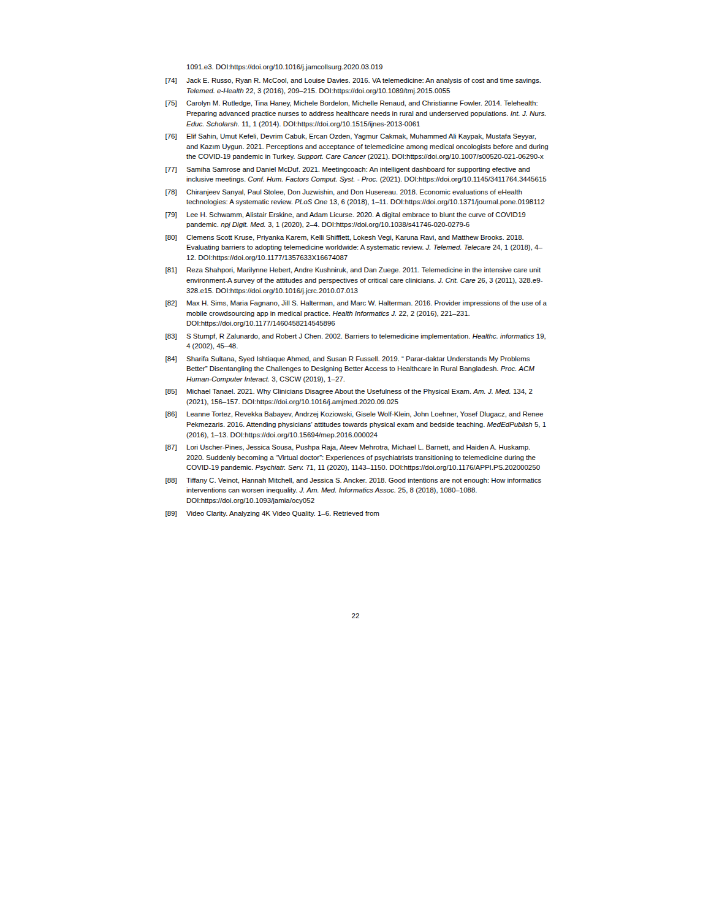1091.e3. DOI:https://doi.org/10.1016/j.jamcollsurg.2020.03.019
[74] Jack E. Russo, Ryan R. McCool, and Louise Davies. 2016. VA telemedicine: An analysis of cost and time savings. Telemed. e-Health 22, 3 (2016), 209–215. DOI:https://doi.org/10.1089/tmj.2015.0055
[75] Carolyn M. Rutledge, Tina Haney, Michele Bordelon, Michelle Renaud, and Christianne Fowler. 2014. Telehealth: Preparing advanced practice nurses to address healthcare needs in rural and underserved populations. Int. J. Nurs. Educ. Scholarsh. 11, 1 (2014). DOI:https://doi.org/10.1515/ijnes-2013-0061
[76] Elif Sahin, Umut Kefeli, Devrim Cabuk, Ercan Ozden, Yagmur Cakmak, Muhammed Ali Kaypak, Mustafa Seyyar, and Kazım Uygun. 2021. Perceptions and acceptance of telemedicine among medical oncologists before and during the COVID-19 pandemic in Turkey. Support. Care Cancer (2021). DOI:https://doi.org/10.1007/s00520-021-06290-x
[77] Samiha Samrose and Daniel McDuf. 2021. Meetingcoach: An intelligent dashboard for supporting efective and inclusive meetings. Conf. Hum. Factors Comput. Syst. - Proc. (2021). DOI:https://doi.org/10.1145/3411764.3445615
[78] Chiranjeev Sanyal, Paul Stolee, Don Juzwishin, and Don Husereau. 2018. Economic evaluations of eHealth technologies: A systematic review. PLoS One 13, 6 (2018), 1–11. DOI:https://doi.org/10.1371/journal.pone.0198112
[79] Lee H. Schwamm, Alistair Erskine, and Adam Licurse. 2020. A digital embrace to blunt the curve of COVID19 pandemic. npj Digit. Med. 3, 1 (2020), 2–4. DOI:https://doi.org/10.1038/s41746-020-0279-6
[80] Clemens Scott Kruse, Priyanka Karem, Kelli Shifflett, Lokesh Vegi, Karuna Ravi, and Matthew Brooks. 2018. Evaluating barriers to adopting telemedicine worldwide: A systematic review. J. Telemed. Telecare 24, 1 (2018), 4–12. DOI:https://doi.org/10.1177/1357633X16674087
[81] Reza Shahpori, Marilynne Hebert, Andre Kushniruk, and Dan Zuege. 2011. Telemedicine in the intensive care unit environment-A survey of the attitudes and perspectives of critical care clinicians. J. Crit. Care 26, 3 (2011), 328.e9-328.e15. DOI:https://doi.org/10.1016/j.jcrc.2010.07.013
[82] Max H. Sims, Maria Fagnano, Jill S. Halterman, and Marc W. Halterman. 2016. Provider impressions of the use of a mobile crowdsourcing app in medical practice. Health Informatics J. 22, 2 (2016), 221–231. DOI:https://doi.org/10.1177/1460458214545896
[83] S Stumpf, R Zalunardo, and Robert J Chen. 2002. Barriers to telemedicine implementation. Healthc. informatics 19, 4 (2002), 45–48.
[84] Sharifa Sultana, Syed Ishtiaque Ahmed, and Susan R Fussell. 2019. “ Parar-daktar Understands My Problems Better” Disentangling the Challenges to Designing Better Access to Healthcare in Rural Bangladesh. Proc. ACM Human-Computer Interact. 3, CSCW (2019), 1–27.
[85] Michael Tanael. 2021. Why Clinicians Disagree About the Usefulness of the Physical Exam. Am. J. Med. 134, 2 (2021), 156–157. DOI:https://doi.org/10.1016/j.amjmed.2020.09.025
[86] Leanne Tortez, Revekka Babayev, Andrzej Koziowski, Gisele Wolf-Klein, John Loehner, Yosef Dlugacz, and Renee Pekmezaris. 2016. Attending physicians’ attitudes towards physical exam and bedside teaching. MedEdPublish 5, 1 (2016), 1–13. DOI:https://doi.org/10.15694/mep.2016.000024
[87] Lori Uscher-Pines, Jessica Sousa, Pushpa Raja, Ateev Mehrotra, Michael L. Barnett, and Haiden A. Huskamp. 2020. Suddenly becoming a “Virtual doctor”: Experiences of psychiatrists transitioning to telemedicine during the COVID-19 pandemic. Psychiatr. Serv. 71, 11 (2020), 1143–1150. DOI:https://doi.org/10.1176/APPI.PS.202000250
[88] Tiffany C. Veinot, Hannah Mitchell, and Jessica S. Ancker. 2018. Good intentions are not enough: How informatics interventions can worsen inequality. J. Am. Med. Informatics Assoc. 25, 8 (2018), 1080–1088. DOI:https://doi.org/10.1093/jamia/ocy052
[89] Video Clarity. Analyzing 4K Video Quality. 1–6. Retrieved from
22